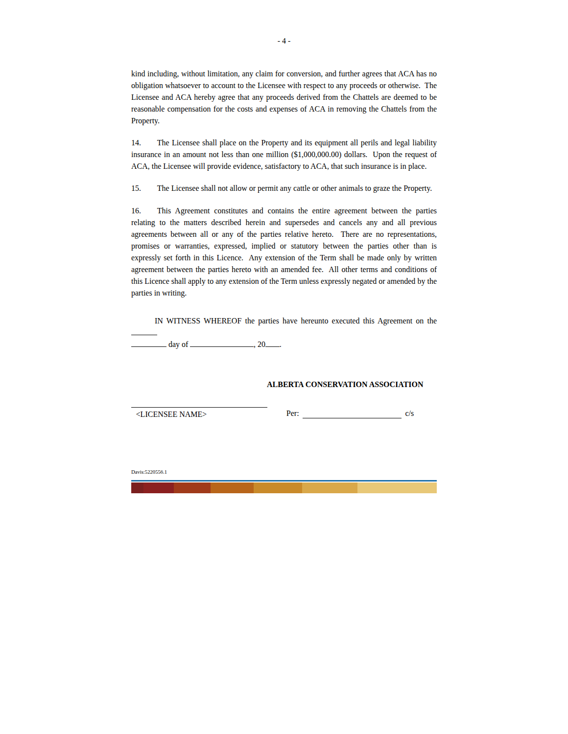- 4 -
kind including, without limitation, any claim for conversion, and further agrees that ACA has no obligation whatsoever to account to the Licensee with respect to any proceeds or otherwise. The Licensee and ACA hereby agree that any proceeds derived from the Chattels are deemed to be reasonable compensation for the costs and expenses of ACA in removing the Chattels from the Property.
14. The Licensee shall place on the Property and its equipment all perils and legal liability insurance in an amount not less than one million ($1,000,000.00) dollars. Upon the request of ACA, the Licensee will provide evidence, satisfactory to ACA, that such insurance is in place.
15. The Licensee shall not allow or permit any cattle or other animals to graze the Property.
16. This Agreement constitutes and contains the entire agreement between the parties relating to the matters described herein and supersedes and cancels any and all previous agreements between all or any of the parties relative hereto. There are no representations, promises or warranties, expressed, implied or statutory between the parties other than is expressly set forth in this Licence. Any extension of the Term shall be made only by written agreement between the parties hereto with an amended fee. All other terms and conditions of this Licence shall apply to any extension of the Term unless expressly negated or amended by the parties in writing.
IN WITNESS WHEREOF the parties have hereunto executed this Agreement on the
day of , 20 .
ALBERTA CONSERVATION ASSOCIATION
<LICENSEE NAME>
Per: c/s
Davis:5220556.1